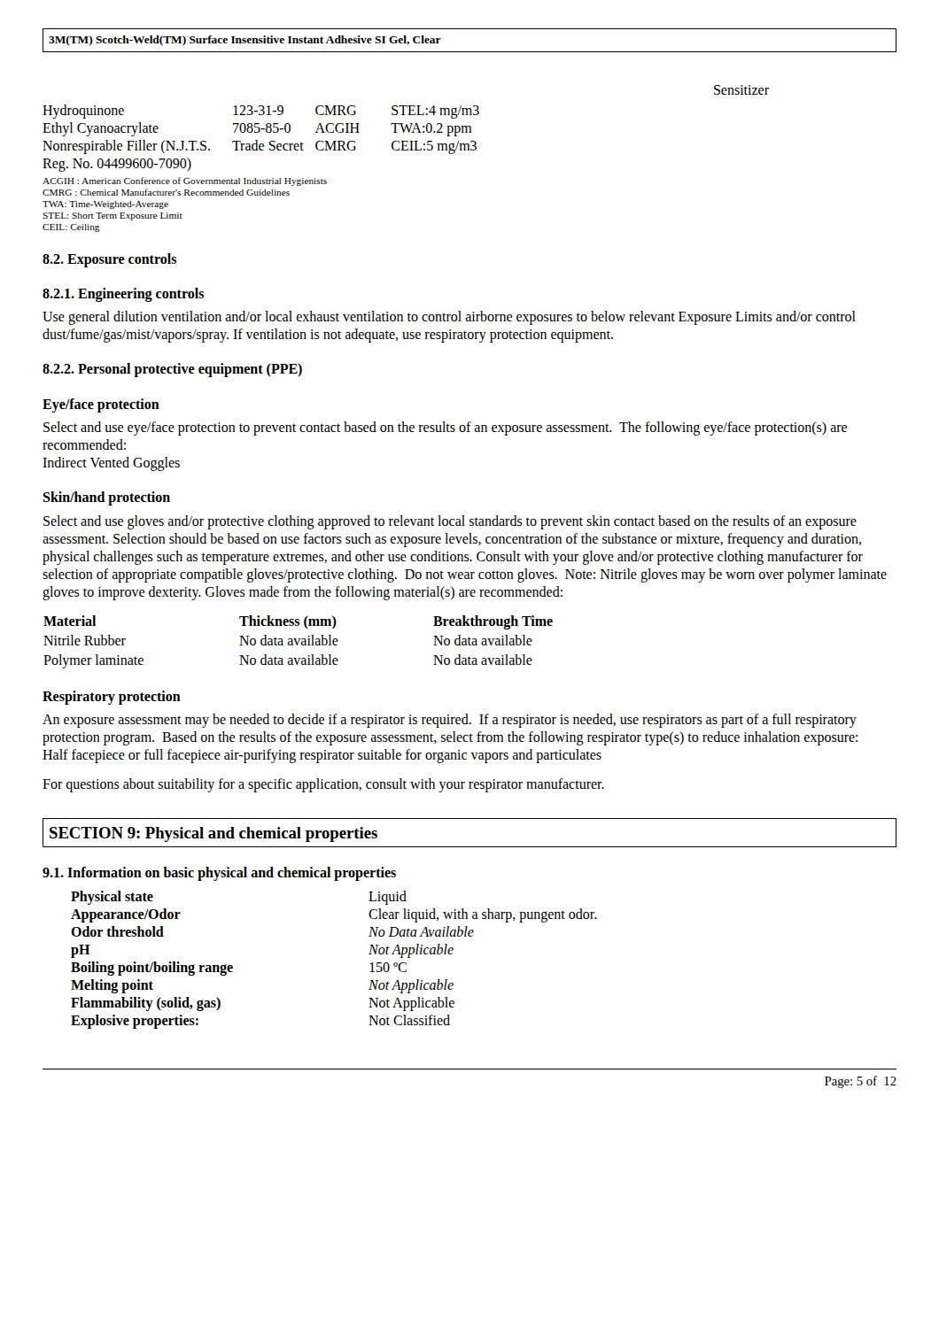3M(TM) Scotch-Weld(TM) Surface Insensitive Instant Adhesive SI Gel, Clear
Sensitizer
| Hydroquinone | 123-31-9 | CMRG | STEL:4 mg/m3 |
| Ethyl Cyanoacrylate | 7085-85-0 | ACGIH | TWA:0.2 ppm |
| Nonrespirable Filler (N.J.T.S. | Trade Secret | CMRG | CEIL:5 mg/m3 |
| Reg. No. 04499600-7090) | | | |
ACGIH : American Conference of Governmental Industrial Hygienists
CMRG : Chemical Manufacturer's Recommended Guidelines
TWA: Time-Weighted-Average
STEL: Short Term Exposure Limit
CEIL: Ceiling
8.2. Exposure controls
8.2.1. Engineering controls
Use general dilution ventilation and/or local exhaust ventilation to control airborne exposures to below relevant Exposure Limits and/or control dust/fume/gas/mist/vapors/spray. If ventilation is not adequate, use respiratory protection equipment.
8.2.2. Personal protective equipment (PPE)
Eye/face protection
Select and use eye/face protection to prevent contact based on the results of an exposure assessment. The following eye/face protection(s) are recommended:
Indirect Vented Goggles
Skin/hand protection
Select and use gloves and/or protective clothing approved to relevant local standards to prevent skin contact based on the results of an exposure assessment. Selection should be based on use factors such as exposure levels, concentration of the substance or mixture, frequency and duration, physical challenges such as temperature extremes, and other use conditions. Consult with your glove and/or protective clothing manufacturer for selection of appropriate compatible gloves/protective clothing. Do not wear cotton gloves. Note: Nitrile gloves may be worn over polymer laminate gloves to improve dexterity. Gloves made from the following material(s) are recommended:
| Material | Thickness (mm) | Breakthrough Time |
| --- | --- | --- |
| Nitrile Rubber | No data available | No data available |
| Polymer laminate | No data available | No data available |
Respiratory protection
An exposure assessment may be needed to decide if a respirator is required. If a respirator is needed, use respirators as part of a full respiratory protection program. Based on the results of the exposure assessment, select from the following respirator type(s) to reduce inhalation exposure:
Half facepiece or full facepiece air-purifying respirator suitable for organic vapors and particulates
For questions about suitability for a specific application, consult with your respirator manufacturer.
SECTION 9: Physical and chemical properties
9.1. Information on basic physical and chemical properties
| Physical state | Liquid |
| Appearance/Odor | Clear liquid, with a sharp, pungent odor. |
| Odor threshold | No Data Available |
| pH | Not Applicable |
| Boiling point/boiling range | 150 ºC |
| Melting point | Not Applicable |
| Flammability (solid, gas) | Not Applicable |
| Explosive properties: | Not Classified |
Page: 5 of 12